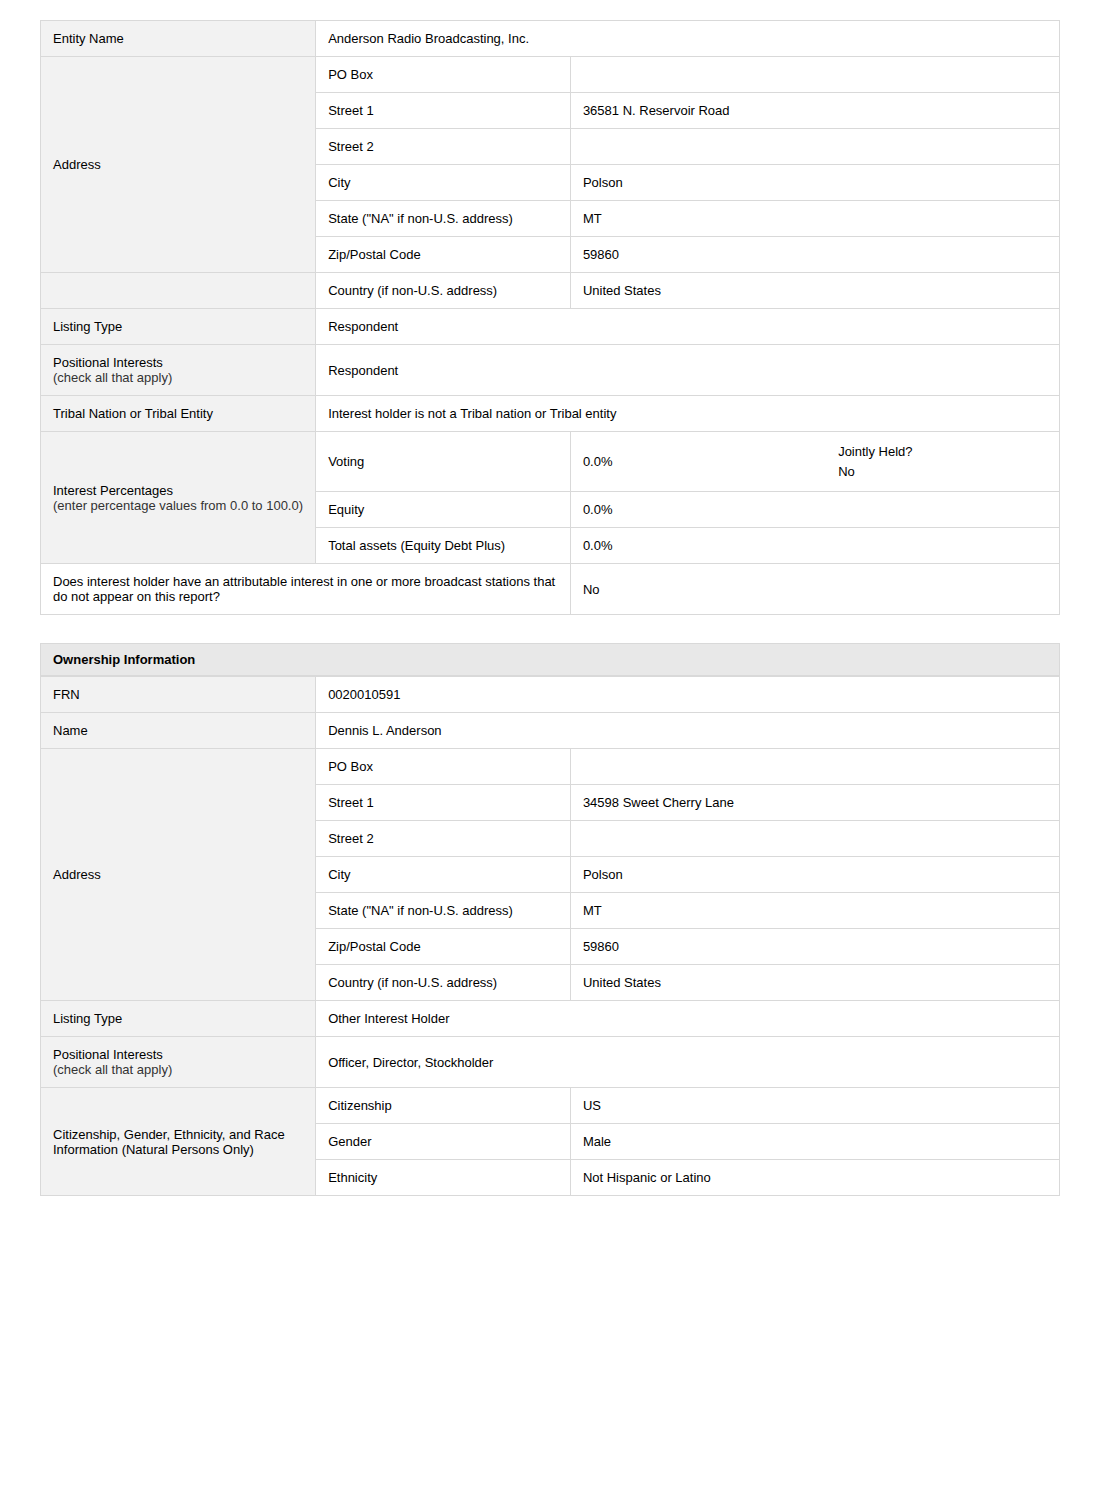| Entity Name | Anderson Radio Broadcasting, Inc. |
| Address | PO Box | |
| Street 1 | 36581 N. Reservoir Road |
| Street 2 | |
| City | Polson |
| State ("NA" if non-U.S. address) | MT |
| Zip/Postal Code | 59860 |
| | Country (if non-U.S. address) | United States |
| Listing Type | Respondent |
| Positional Interests (check all that apply) | Respondent |
| Tribal Nation or Tribal Entity | Interest holder is not a Tribal nation or Tribal entity |
| Interest Percentages (enter percentage values from 0.0 to 100.0) | Voting | / 0.0% / Jointly Held? No / |
| Equity | 0.0% |
| Total assets (Equity Debt Plus) | 0.0% |
| Does interest holder have an attributable interest in one or more broadcast stations that do not appear on this report? | No |
Ownership Information
| FRN | 0020010591 |
| Name | Dennis L. Anderson |
| Address | PO Box | |
| Street 1 | 34598 Sweet Cherry Lane |
| Street 2 | |
| City | Polson |
| State ("NA" if non-U.S. address) | MT |
| Zip/Postal Code | 59860 |
| Country (if non-U.S. address) | United States |
| Listing Type | Other Interest Holder |
| Positional Interests (check all that apply) | Officer, Director, Stockholder |
| Citizenship, Gender, Ethnicity, and Race Information (Natural Persons Only) | Citizenship | US |
| Gender | Male |
| Ethnicity | Not Hispanic or Latino |